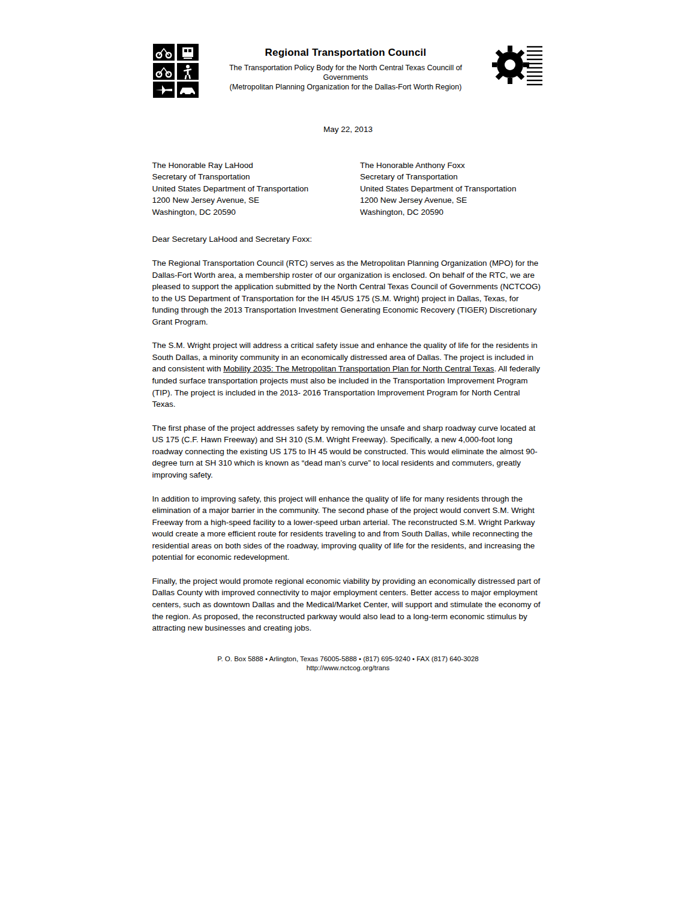Regional Transportation Council
The Transportation Policy Body for the North Central Texas Councill of Governments
(Metropolitan Planning Organization for the Dallas-Fort Worth Region)
May 22, 2013
The Honorable Ray LaHood
Secretary of Transportation
United States Department of Transportation
1200 New Jersey Avenue, SE
Washington, DC 20590
The Honorable Anthony Foxx
Secretary of Transportation
United States Department of Transportation
1200 New Jersey Avenue, SE
Washington, DC 20590
Dear Secretary LaHood and Secretary Foxx:
The Regional Transportation Council (RTC) serves as the Metropolitan Planning Organization (MPO) for the Dallas-Fort Worth area, a membership roster of our organization is enclosed. On behalf of the RTC, we are pleased to support the application submitted by the North Central Texas Council of Governments (NCTCOG) to the US Department of Transportation for the IH 45/US 175 (S.M. Wright) project in Dallas, Texas, for funding through the 2013 Transportation Investment Generating Economic Recovery (TIGER) Discretionary Grant Program.
The S.M. Wright project will address a critical safety issue and enhance the quality of life for the residents in South Dallas, a minority community in an economically distressed area of Dallas. The project is included in and consistent with Mobility 2035: The Metropolitan Transportation Plan for North Central Texas. All federally funded surface transportation projects must also be included in the Transportation Improvement Program (TIP). The project is included in the 2013- 2016 Transportation Improvement Program for North Central Texas.
The first phase of the project addresses safety by removing the unsafe and sharp roadway curve located at US 175 (C.F. Hawn Freeway) and SH 310 (S.M. Wright Freeway). Specifically, a new 4,000-foot long roadway connecting the existing US 175 to IH 45 would be constructed. This would eliminate the almost 90-degree turn at SH 310 which is known as “dead man’s curve” to local residents and commuters, greatly improving safety.
In addition to improving safety, this project will enhance the quality of life for many residents through the elimination of a major barrier in the community. The second phase of the project would convert S.M. Wright Freeway from a high-speed facility to a lower-speed urban arterial. The reconstructed S.M. Wright Parkway would create a more efficient route for residents traveling to and from South Dallas, while reconnecting the residential areas on both sides of the roadway, improving quality of life for the residents, and increasing the potential for economic redevelopment.
Finally, the project would promote regional economic viability by providing an economically distressed part of Dallas County with improved connectivity to major employment centers. Better access to major employment centers, such as downtown Dallas and the Medical/Market Center, will support and stimulate the economy of the region. As proposed, the reconstructed parkway would also lead to a long-term economic stimulus by attracting new businesses and creating jobs.
P. O. Box 5888 • Arlington, Texas 76005-5888 • (817) 695-9240 • FAX (817) 640-3028
http://www.nctcog.org/trans